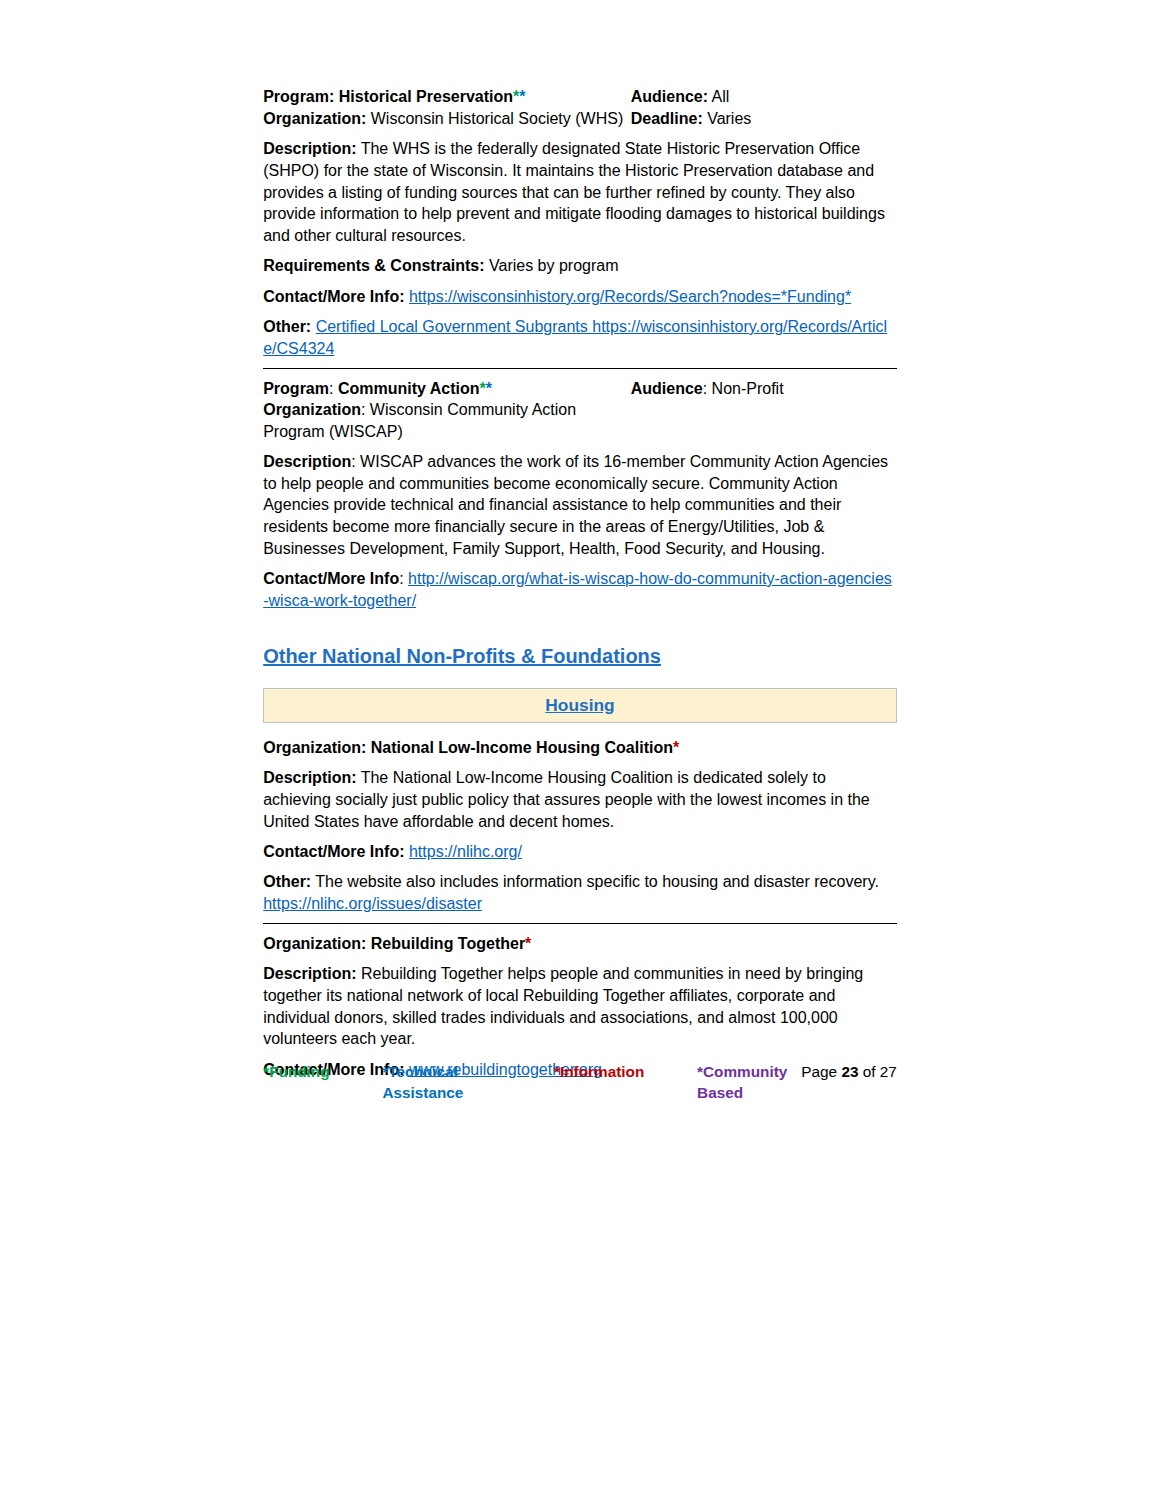Program: Historical Preservation**
Organization: Wisconsin Historical Society (WHS)
Audience: All
Deadline: Varies
Description: The WHS is the federally designated State Historic Preservation Office (SHPO) for the state of Wisconsin. It maintains the Historic Preservation database and provides a listing of funding sources that can be further refined by county. They also provide information to help prevent and mitigate flooding damages to historical buildings and other cultural resources.
Requirements & Constraints: Varies by program
Contact/More Info: https://wisconsinhistory.org/Records/Search?nodes=*Funding*
Other: Certified Local Government Subgrants https://wisconsinhistory.org/Records/Article/CS4324
Program: Community Action**
Organization: Wisconsin Community Action
Program (WISCAP)
Audience: Non-Profit
Description: WISCAP advances the work of its 16-member Community Action Agencies to help people and communities become economically secure. Community Action Agencies provide technical and financial assistance to help communities and their residents become more financially secure in the areas of Energy/Utilities, Job & Businesses Development, Family Support, Health, Food Security, and Housing.
Contact/More Info: http://wiscap.org/what-is-wiscap-how-do-community-action-agencies-wisca-work-together/
Other National Non-Profits & Foundations
Housing
Organization: National Low-Income Housing Coalition*
Description: The National Low-Income Housing Coalition is dedicated solely to achieving socially just public policy that assures people with the lowest incomes in the United States have affordable and decent homes.
Contact/More Info: https://nlihc.org/
Other: The website also includes information specific to housing and disaster recovery.
https://nlihc.org/issues/disaster
Organization: Rebuilding Together*
Description: Rebuilding Together helps people and communities in need by bringing together its national network of local Rebuilding Together affiliates, corporate and individual donors, skilled trades individuals and associations, and almost 100,000 volunteers each year.
Contact/More Info: www.rebuildingtogether.org
*Funding *Technical Assistance *Information *Community Based
Page 23 of 27